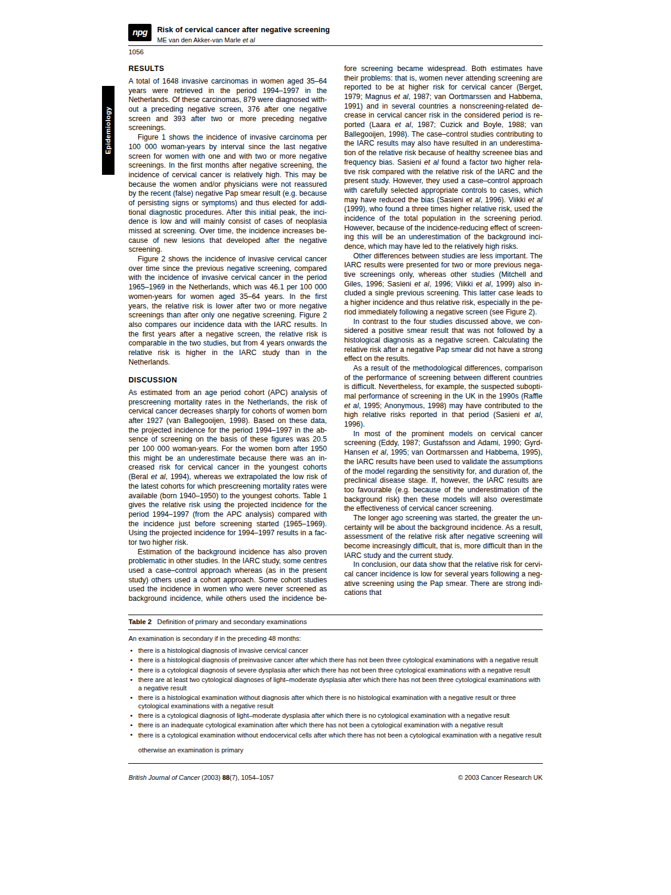npg
Risk of cervical cancer after negative screening
ME van den Akker-van Marle et al
1056
Epidemiology
RESULTS
A total of 1648 invasive carcinomas in women aged 35–64 years were retrieved in the period 1994–1997 in the Netherlands. Of these carcinomas, 879 were diagnosed without a preceding negative screen, 376 after one negative screen and 393 after two or more preceding negative screenings.
Figure 1 shows the incidence of invasive carcinoma per 100 000 woman-years by interval since the last negative screen for women with one and with two or more negative screenings. In the first months after negative screening, the incidence of cervical cancer is relatively high. This may be because the women and/or physicians were not reassured by the recent (false) negative Pap smear result (e.g. because of persisting signs or symptoms) and thus elected for additional diagnostic procedures. After this initial peak, the incidence is low and will mainly consist of cases of neoplasia missed at screening. Over time, the incidence increases because of new lesions that developed after the negative screening.
Figure 2 shows the incidence of invasive cervical cancer over time since the previous negative screening, compared with the incidence of invasive cervical cancer in the period 1965–1969 in the Netherlands, which was 46.1 per 100 000 women-years for women aged 35–64 years. In the first years, the relative risk is lower after two or more negative screenings than after only one negative screening. Figure 2 also compares our incidence data with the IARC results. In the first years after a negative screen, the relative risk is comparable in the two studies, but from 4 years onwards the relative risk is higher in the IARC study than in the Netherlands.
DISCUSSION
As estimated from an age period cohort (APC) analysis of prescreening mortality rates in the Netherlands, the risk of cervical cancer decreases sharply for cohorts of women born after 1927 (van Ballegooijen, 1998). Based on these data, the projected incidence for the period 1994–1997 in the absence of screening on the basis of these figures was 20.5 per 100 000 woman-years. For the women born after 1950 this might be an underestimate because there was an increased risk for cervical cancer in the youngest cohorts (Beral et al, 1994), whereas we extrapolated the low risk of the latest cohorts for which prescreening mortality rates were available (born 1940–1950) to the youngest cohorts. Table 1 gives the relative risk using the projected incidence for the period 1994–1997 (from the APC analysis) compared with the incidence just before screening started (1965–1969). Using the projected incidence for 1994–1997 results in a factor two higher risk.
Estimation of the background incidence has also proven problematic in other studies. In the IARC study, some centres used a case–control approach whereas (as in the present study) others used a cohort approach. Some cohort studies used the incidence in women who were never screened as background incidence, while others used the incidence before screening became widespread. Both estimates have their problems: that is, women never attending screening are reported to be at higher risk for cervical cancer (Berget, 1979; Magnus et al, 1987; van Oortmarssen and Habbema, 1991) and in several countries a nonscreening-related decrease in cervical cancer risk in the considered period is reported (Laara et al, 1987; Cuzick and Boyle, 1988; van Ballegooijen, 1998). The case–control studies contributing to the IARC results may also have resulted in an underestimation of the relative risk because of healthy screenee bias and frequency bias. Sasieni et al found a factor two higher relative risk compared with the relative risk of the IARC and the present study. However, they used a case–control approach with carefully selected appropriate controls to cases, which may have reduced the bias (Sasieni et al, 1996). Viikki et al (1999), who found a three times higher relative risk, used the incidence of the total population in the screening period. However, because of the incidence-reducing effect of screening this will be an underestimation of the background incidence, which may have led to the relatively high risks.
Other differences between studies are less important. The IARC results were presented for two or more previous negative screenings only, whereas other studies (Mitchell and Giles, 1996; Sasieni et al, 1996; Viikki et al, 1999) also included a single previous screening. This latter case leads to a higher incidence and thus relative risk, especially in the period immediately following a negative screen (see Figure 2).
In contrast to the four studies discussed above, we considered a positive smear result that was not followed by a histological diagnosis as a negative screen. Calculating the relative risk after a negative Pap smear did not have a strong effect on the results.
As a result of the methodological differences, comparison of the performance of screening between different countries is difficult. Nevertheless, for example, the suspected suboptimal performance of screening in the UK in the 1990s (Raffle et al, 1995; Anonymous, 1998) may have contributed to the high relative risks reported in that period (Sasieni et al, 1996).
In most of the prominent models on cervical cancer screening (Eddy, 1987; Gustafsson and Adami, 1990; Gyrd-Hansen et al, 1995; van Oortmarssen and Habbema, 1995), the IARC results have been used to validate the assumptions of the model regarding the sensitivity for, and duration of, the preclinical disease stage. If, however, the IARC results are too favourable (e.g. because of the underestimation of the background risk) then these models will also overestimate the effectiveness of cervical cancer screening.
The longer ago screening was started, the greater the uncertainty will be about the background incidence. As a result, assessment of the relative risk after negative screening will become increasingly difficult, that is, more difficult than in the IARC study and the current study.
In conclusion, our data show that the relative risk for cervical cancer incidence is low for several years following a negative screening using the Pap smear. There are strong indications that
Table 2 Definition of primary and secondary examinations
An examination is secondary if in the preceding 48 months:
there is a histological diagnosis of invasive cervical cancer
there is a histological diagnosis of preinvasive cancer after which there has not been three cytological examinations with a negative result
there is a cytological diagnosis of severe dysplasia after which there has not been three cytological examinations with a negative result
there are at least two cytological diagnoses of light–moderate dysplasia after which there has not been three cytological examinations with a negative result
there is a histological examination without diagnosis after which there is no histological examination with a negative result or three cytological examinations with a negative result
there is a cytological diagnosis of light–moderate dysplasia after which there is no cytological examination with a negative result
there is an inadequate cytological examination after which there has not been a cytological examination with a negative result
there is a cytological examination without endocervical cells after which there has not been a cytological examination with a negative result
otherwise an examination is primary
British Journal of Cancer (2003) 88(7), 1054–1057
© 2003 Cancer Research UK